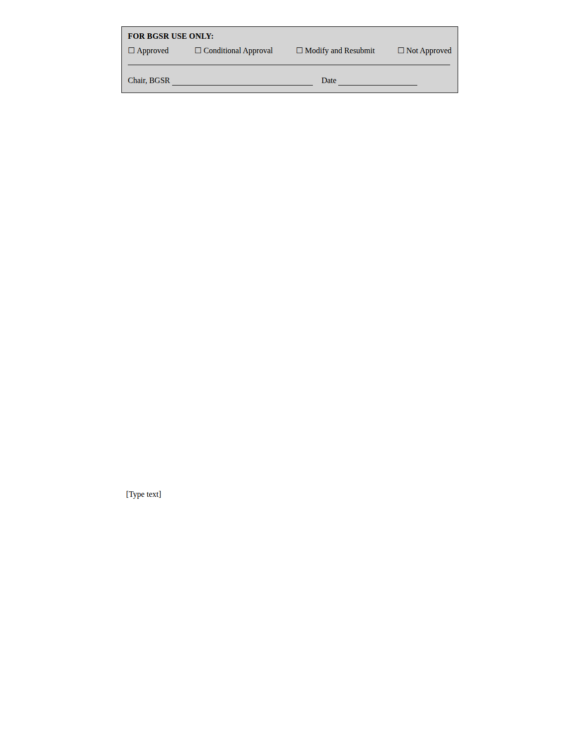FOR BGSR USE ONLY:
☐Approved ☐Conditional Approval ☐Modify and Resubmit ☐Not Approved
Chair, BGSR Date
[Type text]